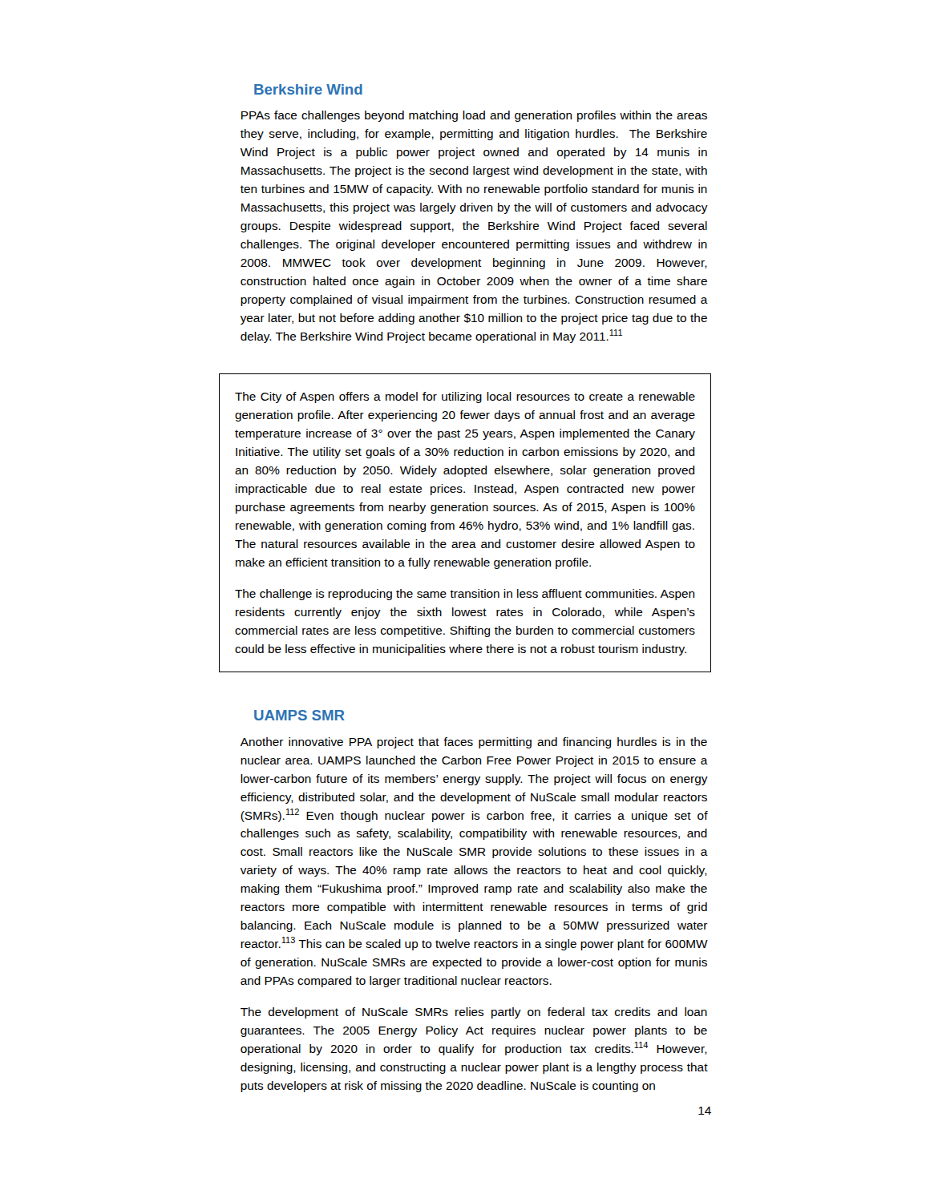Berkshire Wind
PPAs face challenges beyond matching load and generation profiles within the areas they serve, including, for example, permitting and litigation hurdles. The Berkshire Wind Project is a public power project owned and operated by 14 munis in Massachusetts. The project is the second largest wind development in the state, with ten turbines and 15MW of capacity. With no renewable portfolio standard for munis in Massachusetts, this project was largely driven by the will of customers and advocacy groups. Despite widespread support, the Berkshire Wind Project faced several challenges. The original developer encountered permitting issues and withdrew in 2008. MMWEC took over development beginning in June 2009. However, construction halted once again in October 2009 when the owner of a time share property complained of visual impairment from the turbines. Construction resumed a year later, but not before adding another $10 million to the project price tag due to the delay. The Berkshire Wind Project became operational in May 2011.111
The City of Aspen offers a model for utilizing local resources to create a renewable generation profile. After experiencing 20 fewer days of annual frost and an average temperature increase of 3° over the past 25 years, Aspen implemented the Canary Initiative. The utility set goals of a 30% reduction in carbon emissions by 2020, and an 80% reduction by 2050. Widely adopted elsewhere, solar generation proved impracticable due to real estate prices. Instead, Aspen contracted new power purchase agreements from nearby generation sources. As of 2015, Aspen is 100% renewable, with generation coming from 46% hydro, 53% wind, and 1% landfill gas. The natural resources available in the area and customer desire allowed Aspen to make an efficient transition to a fully renewable generation profile.
The challenge is reproducing the same transition in less affluent communities. Aspen residents currently enjoy the sixth lowest rates in Colorado, while Aspen’s commercial rates are less competitive. Shifting the burden to commercial customers could be less effective in municipalities where there is not a robust tourism industry.
UAMPS SMR
Another innovative PPA project that faces permitting and financing hurdles is in the nuclear area. UAMPS launched the Carbon Free Power Project in 2015 to ensure a lower-carbon future of its members’ energy supply. The project will focus on energy efficiency, distributed solar, and the development of NuScale small modular reactors (SMRs).112 Even though nuclear power is carbon free, it carries a unique set of challenges such as safety, scalability, compatibility with renewable resources, and cost. Small reactors like the NuScale SMR provide solutions to these issues in a variety of ways. The 40% ramp rate allows the reactors to heat and cool quickly, making them “Fukushima proof.” Improved ramp rate and scalability also make the reactors more compatible with intermittent renewable resources in terms of grid balancing. Each NuScale module is planned to be a 50MW pressurized water reactor.113 This can be scaled up to twelve reactors in a single power plant for 600MW of generation. NuScale SMRs are expected to provide a lower-cost option for munis and PPAs compared to larger traditional nuclear reactors.
The development of NuScale SMRs relies partly on federal tax credits and loan guarantees. The 2005 Energy Policy Act requires nuclear power plants to be operational by 2020 in order to qualify for production tax credits.114 However, designing, licensing, and constructing a nuclear power plant is a lengthy process that puts developers at risk of missing the 2020 deadline. NuScale is counting on
14